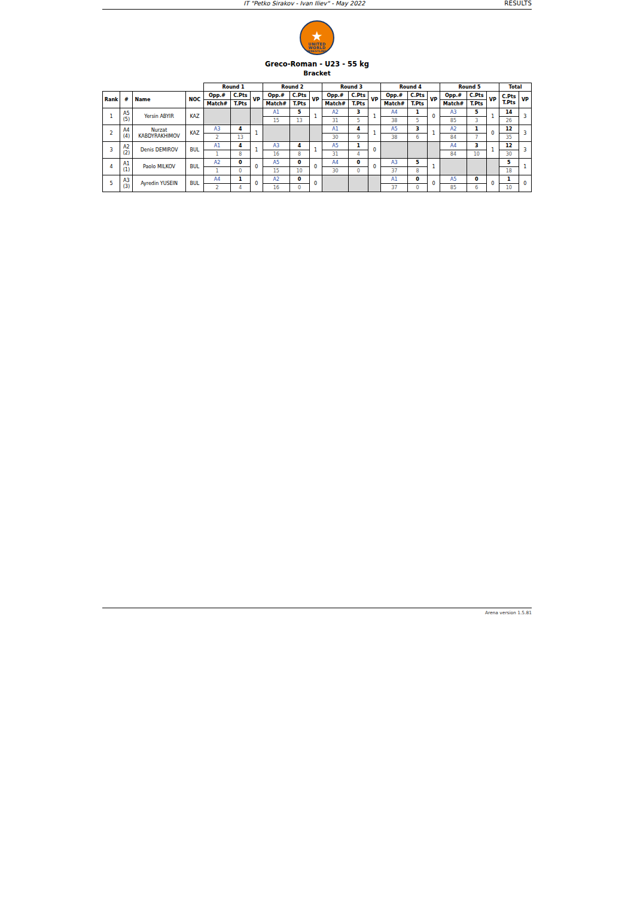IT "Petko Sirakov - Ivan Iliev" - May 2022
RESULTS
★
UNITED WORLDWRESTLING
Greco-Roman - U23 - 55 kg
Bracket
| | Round 1 | Round 2 | Round 3 | Round 4 | Round 5 | Total |
| --- | --- | --- | --- | --- | --- | --- |
| Rank | # | Name | NOC | Opp.# | C.Pts | VP | Opp.# | C.Pts | VP | Opp.# | C.Pts | VP | Opp.# | C.Pts | VP | Opp.# | C.Pts | VP | C.Pts T.Pts | VP |
| Match# | T.Pts | Match# | T.Pts | Match# | T.Pts | Match# | T.Pts | Match# | T.Pts |
| 1 | A5 (5) | Yersin ABYIR | KAZ | | | | A1 | 5 | 1 | A2 | 3 | 1 | A4 | 1 | 0 | A3 | 5 | 1 | 14 | 3 |
| 15 | 13 | 31 | 5 | 38 | 5 | 85 | 3 | 26 |
| 2 | A4 (4) | Nurzat KABDYRAKHIMOV | KAZ | A3 | 4 | 1 | | | | A1 | 4 | 1 | A5 | 3 | 1 | A2 | 1 | 0 | 12 | 3 |
| 2 | 13 | 30 | 9 | 38 | 6 | 84 | 7 | 35 |
| 3 | A2 (2) | Denis DEMIROV | BUL | A1 | 4 | 1 | A3 | 4 | 1 | A5 | 1 | 0 | | | | A4 | 3 | 1 | 12 | 3 |
| 1 | 8 | 16 | 8 | 31 | 4 | 84 | 10 | 30 |
| 4 | A1 (1) | Paolo MILKOV | BUL | A2 | 0 | 0 | A5 | 0 | 0 | A4 | 0 | 0 | A3 | 5 | 1 | | | | 5 | 1 |
| 1 | 0 | 15 | 10 | 30 | 0 | 37 | 8 | 18 |
| 5 | A3 (3) | Ayredin YUSEIN | BUL | A4 | 1 | 0 | A2 | 0 | 0 | | | | A1 | 0 | 0 | A5 | 0 | 0 | 1 | 0 |
| 2 | 4 | 16 | 0 | 37 | 0 | 85 | 6 | 10 |
Arena version 1.5.81